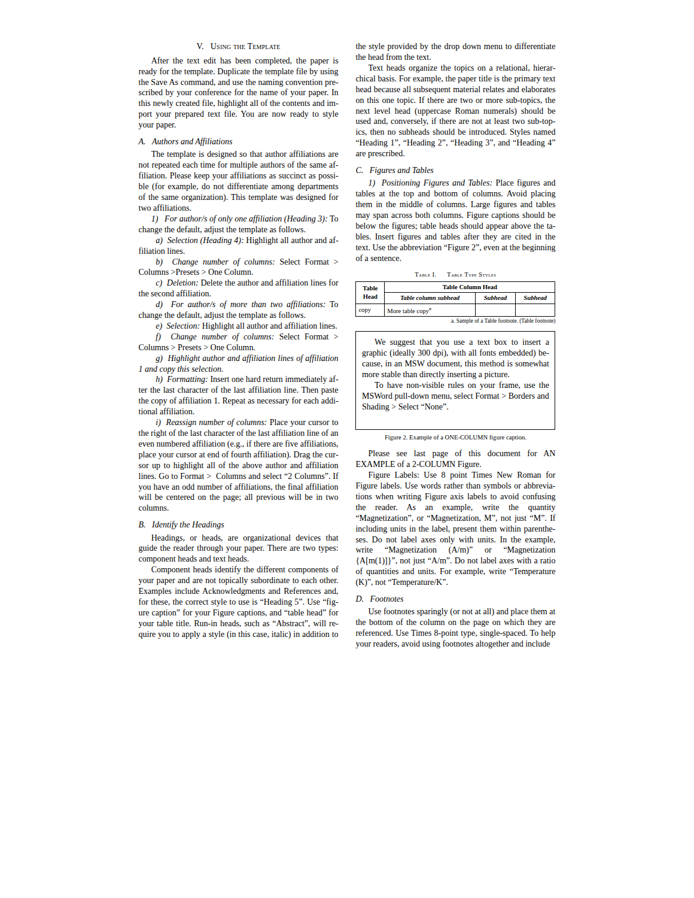V. Using the Template
After the text edit has been completed, the paper is ready for the template. Duplicate the template file by using the Save As command, and use the naming convention prescribed by your conference for the name of your paper. In this newly created file, highlight all of the contents and import your prepared text file. You are now ready to style your paper.
A. Authors and Affiliations
The template is designed so that author affiliations are not repeated each time for multiple authors of the same affiliation. Please keep your affiliations as succinct as possible (for example, do not differentiate among departments of the same organization). This template was designed for two affiliations.
1) For author/s of only one affiliation (Heading 3): To change the default, adjust the template as follows.
a) Selection (Heading 4): Highlight all author and affiliation lines.
b) Change number of columns: Select Format > Columns >Presets > One Column.
c) Deletion: Delete the author and affiliation lines for the second affiliation.
d) For author/s of more than two affiliations: To change the default, adjust the template as follows.
e) Selection: Highlight all author and affiliation lines.
f) Change number of columns: Select Format > Columns > Presets > One Column.
g) Highlight author and affiliation lines of affiliation 1 and copy this selection.
h) Formatting: Insert one hard return immediately after the last character of the last affiliation line. Then paste the copy of affiliation 1. Repeat as necessary for each additional affiliation.
i) Reassign number of columns: Place your cursor to the right of the last character of the last affiliation line of an even numbered affiliation (e.g., if there are five affiliations, place your cursor at end of fourth affiliation). Drag the cursor up to highlight all of the above author and affiliation lines. Go to Format > Columns and select “2 Columns”. If you have an odd number of affiliations, the final affiliation will be centered on the page; all previous will be in two columns.
B. Identify the Headings
Headings, or heads, are organizational devices that guide the reader through your paper. There are two types: component heads and text heads.
Component heads identify the different components of your paper and are not topically subordinate to each other. Examples include Acknowledgments and References and, for these, the correct style to use is “Heading 5”. Use “figure caption” for your Figure captions, and “table head” for your table title. Run-in heads, such as “Abstract”, will require you to apply a style (in this case, italic) in addition to the style provided by the drop down menu to differentiate the head from the text.
Text heads organize the topics on a relational, hierarchical basis. For example, the paper title is the primary text head because all subsequent material relates and elaborates on this one topic. If there are two or more sub-topics, the next level head (uppercase Roman numerals) should be used and, conversely, if there are not at least two sub-topics, then no subheads should be introduced. Styles named “Heading 1”, “Heading 2”, “Heading 3”, and “Heading 4” are prescribed.
C. Figures and Tables
1) Positioning Figures and Tables: Place figures and tables at the top and bottom of columns. Avoid placing them in the middle of columns. Large figures and tables may span across both columns. Figure captions should be below the figures; table heads should appear above the tables. Insert figures and tables after they are cited in the text. Use the abbreviation “Figure 2”, even at the beginning of a sentence.
Table I. Table Type Styles
| Table Head | Table Column Head |
| --- | --- |
| Table column subhead | Subhead | Subhead |
| copy | More table copy a | | |
a. Sample of a Table footnote. (Table footnote)
We suggest that you use a text box to insert a graphic (ideally 300 dpi), with all fonts embedded) because, in an MSW document, this method is somewhat more stable than directly inserting a picture.
To have non-visible rules on your frame, use the MSWord pull-down menu, select Format > Borders and Shading > Select “None”.
Figure 2. Example of a ONE-COLUMN figure caption.
Please see last page of this document for AN EXAMPLE of a 2-COLUMN Figure.
Figure Labels: Use 8 point Times New Roman for Figure labels. Use words rather than symbols or abbreviations when writing Figure axis labels to avoid confusing the reader. As an example, write the quantity “Magnetization”, or “Magnetization, M”, not just “M”. If including units in the label, present them within parentheses. Do not label axes only with units. In the example, write “Magnetization (A/m)” or “Magnetization {A[m(1)]}”, not just “A/m”. Do not label axes with a ratio of quantities and units. For example, write “Temperature (K)”, not “Temperature/K”.
D. Footnotes
Use footnotes sparingly (or not at all) and place them at the bottom of the column on the page on which they are referenced. Use Times 8-point type, single-spaced. To help your readers, avoid using footnotes altogether and include